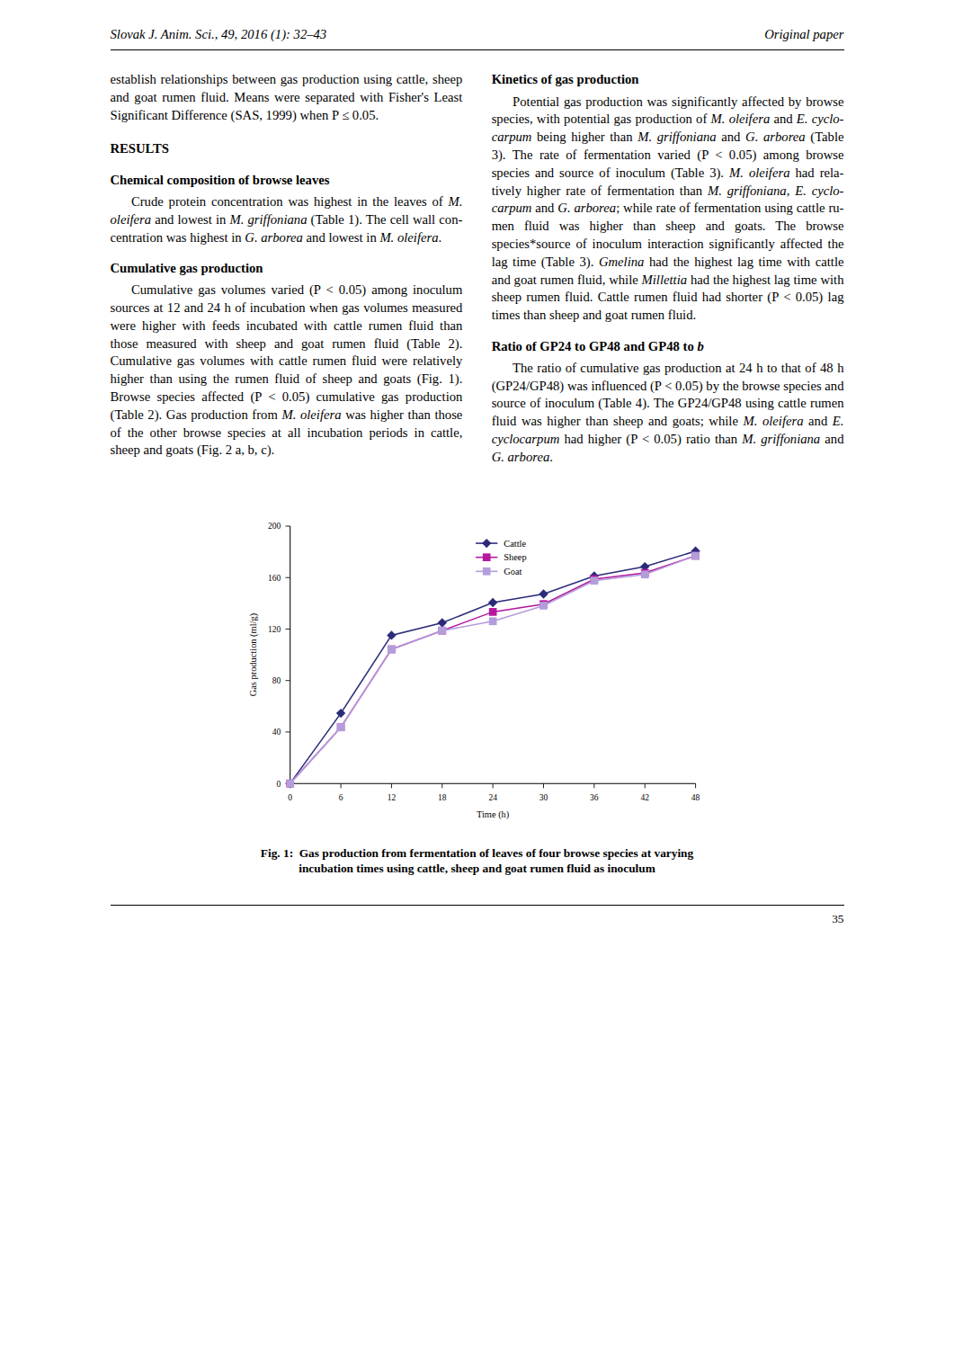Slovak J. Anim. Sci., 49, 2016 (1): 32–43 Original paper
establish relationships between gas production using cattle, sheep and goat rumen fluid. Means were separated with Fisher's Least Significant Difference (SAS, 1999) when P ≤ 0.05.
RESULTS
Chemical composition of browse leaves
Crude protein concentration was highest in the leaves of M. oleifera and lowest in M. griffoniana (Table 1). The cell wall concentration was highest in G. arborea and lowest in M. oleifera.
Cumulative gas production
Cumulative gas volumes varied (P < 0.05) among inoculum sources at 12 and 24 h of incubation when gas volumes measured were higher with feeds incubated with cattle rumen fluid than those measured with sheep and goat rumen fluid (Table 2). Cumulative gas volumes with cattle rumen fluid were relatively higher than using the rumen fluid of sheep and goats (Fig. 1). Browse species affected (P < 0.05) cumulative gas production (Table 2). Gas production from M. oleifera was higher than those of the other browse species at all incubation periods in cattle, sheep and goats (Fig. 2 a, b, c).
Kinetics of gas production
Potential gas production was significantly affected by browse species, with potential gas production of M. oleifera and E. cyclocarpum being higher than M. griffoniana and G. arborea (Table 3). The rate of fermentation varied (P < 0.05) among browse species and source of inoculum (Table 3). M. oleifera had relatively higher rate of fermentation than M. griffoniana, E. cyclocarpum and G. arborea; while rate of fermentation using cattle rumen fluid was higher than sheep and goats. The browse species*source of inoculum interaction significantly affected the lag time (Table 3). Gmelina had the highest lag time with cattle and goat rumen fluid, while Millettia had the highest lag time with sheep rumen fluid. Cattle rumen fluid had shorter (P < 0.05) lag times than sheep and goat rumen fluid.
Ratio of GP24 to GP48 and GP48 to b
The ratio of cumulative gas production at 24 h to that of 48 h (GP24/GP48) was influenced (P < 0.05) by the browse species and source of inoculum (Table 4). The GP24/GP48 using cattle rumen fluid was higher than sheep and goats; while M. oleifera and E. cyclocarpum had higher (P < 0.05) ratio than M. griffoniana and G. arborea.
0 40 80 120 160 200 0 6 12 18 24 30 36 42 48 Time (h) Gas production (ml/g) Cattle Sheep Goat
Fig. 1: Gas production from fermentation of leaves of four browse species at varying
incubation times using cattle, sheep and goat rumen fluid as inoculum
35